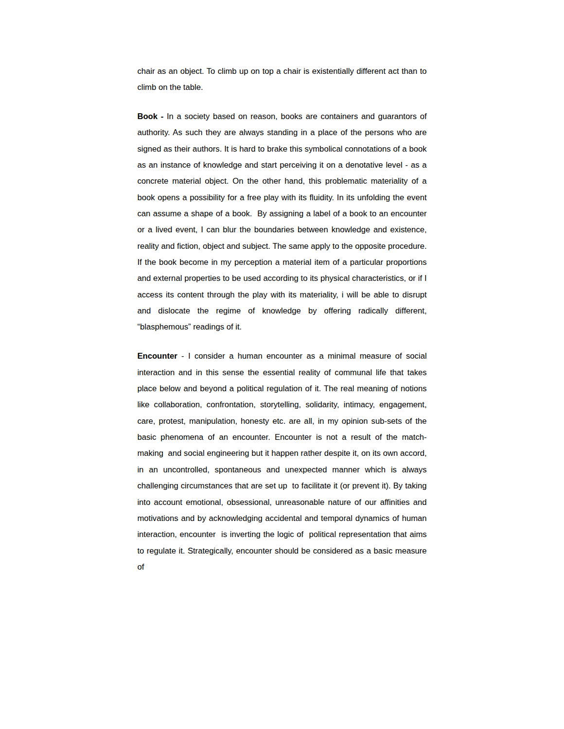chair as an object. To climb up on top a chair is existentially different act than to climb on the table.
Book - In a society based on reason, books are containers and guarantors of authority. As such they are always standing in a place of the persons who are signed as their authors. It is hard to brake this symbolical connotations of a book as an instance of knowledge and start perceiving it on a denotative level - as a concrete material object. On the other hand, this problematic materiality of a book opens a possibility for a free play with its fluidity. In its unfolding the event can assume a shape of a book. By assigning a label of a book to an encounter or a lived event, I can blur the boundaries between knowledge and existence, reality and fiction, object and subject. The same apply to the opposite procedure. If the book become in my perception a material item of a particular proportions and external properties to be used according to its physical characteristics, or if I access its content through the play with its materiality, i will be able to disrupt and dislocate the regime of knowledge by offering radically different, “blasphemous” readings of it.
Encounter - I consider a human encounter as a minimal measure of social interaction and in this sense the essential reality of communal life that takes place below and beyond a political regulation of it. The real meaning of notions like collaboration, confrontation, storytelling, solidarity, intimacy, engagement, care, protest, manipulation, honesty etc. are all, in my opinion sub-sets of the basic phenomena of an encounter. Encounter is not a result of the match-making and social engineering but it happen rather despite it, on its own accord, in an uncontrolled, spontaneous and unexpected manner which is always challenging circumstances that are set up to facilitate it (or prevent it). By taking into account emotional, obsessional, unreasonable nature of our affinities and motivations and by acknowledging accidental and temporal dynamics of human interaction, encounter is inverting the logic of political representation that aims to regulate it. Strategically, encounter should be considered as a basic measure of